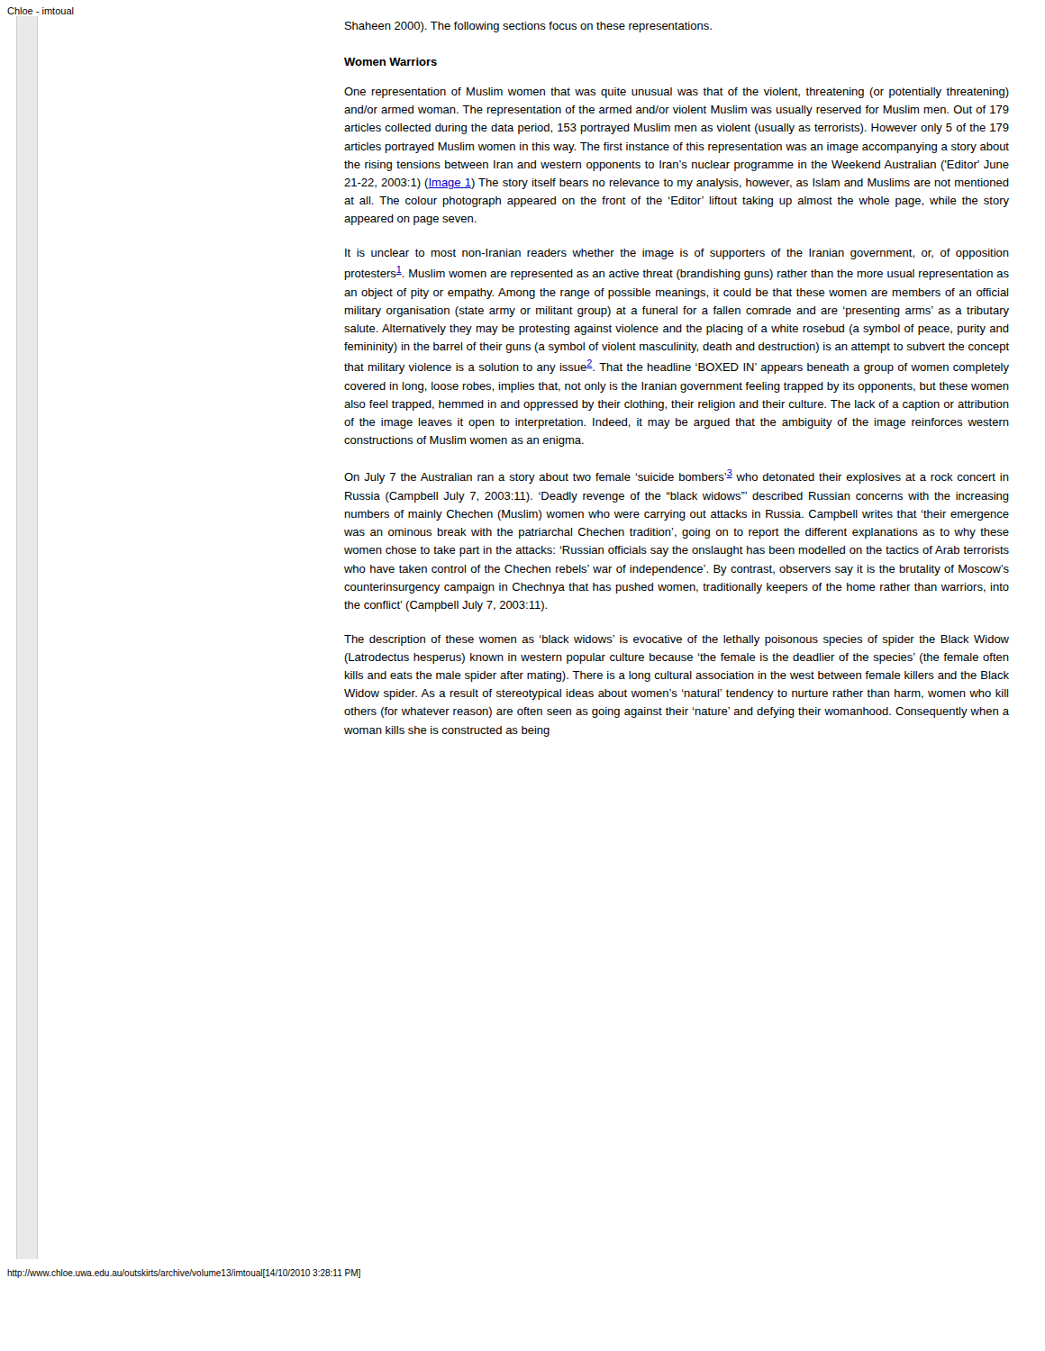Chloe - imtoual
| | | Shaheen 2000). The following sections focus on these representations. Women Warriors One representation of Muslim women that was quite unusual was that of the violent, threatening (or potentially threatening) and/or armed woman. The representation of the armed and/or violent Muslim was usually reserved for Muslim men. Out of 179 articles collected during the data period, 153 portrayed Muslim men as violent (usually as terrorists). However only 5 of the 179 articles portrayed Muslim women in this way. The first instance of this representation was an image accompanying a story about the rising tensions between Iran and western opponents to Iran’s nuclear programme in the Weekend Australian ('Editor' June 21-22, 2003:1) ( Image 1 ) The story itself bears no relevance to my analysis, however, as Islam and Muslims are not mentioned at all. The colour photograph appeared on the front of the ‘Editor’ liftout taking up almost the whole page, while the story appeared on page seven. It is unclear to most non-Iranian readers whether the image is of supporters of the Iranian government, or, of opposition protesters 1 . Muslim women are represented as an active threat (brandishing guns) rather than the more usual representation as an object of pity or empathy. Among the range of possible meanings, it could be that these women are members of an official military organisation (state army or militant group) at a funeral for a fallen comrade and are ‘presenting arms’ as a tributary salute. Alternatively they may be protesting against violence and the placing of a white rosebud (a symbol of peace, purity and femininity) in the barrel of their guns (a symbol of violent masculinity, death and destruction) is an attempt to subvert the concept that military violence is a solution to any issue 2 . That the headline ‘BOXED IN’ appears beneath a group of women completely covered in long, loose robes, implies that, not only is the Iranian government feeling trapped by its opponents, but these women also feel trapped, hemmed in and oppressed by their clothing, their religion and their culture. The lack of a caption or attribution of the image leaves it open to interpretation. Indeed, it may be argued that the ambiguity of the image reinforces western constructions of Muslim women as an enigma. On July 7 the Australian ran a story about two female ‘suicide bombers’ 3 who detonated their explosives at a rock concert in Russia (Campbell July 7, 2003:11). ‘Deadly revenge of the “black widows”’ described Russian concerns with the increasing numbers of mainly Chechen (Muslim) women who were carrying out attacks in Russia. Campbell writes that ‘their emergence was an ominous break with the patriarchal Chechen tradition’, going on to report the different explanations as to why these women chose to take part in the attacks: ‘Russian officials say the onslaught has been modelled on the tactics of Arab terrorists who have taken control of the Chechen rebels’ war of independence’. By contrast, observers say it is the brutality of Moscow’s counterinsurgency campaign in Chechnya that has pushed women, traditionally keepers of the home rather than warriors, into the conflict’ (Campbell July 7, 2003:11). The description of these women as ‘black widows’ is evocative of the lethally poisonous species of spider the Black Widow (Latrodectus hesperus) known in western popular culture because ‘the female is the deadlier of the species’ (the female often kills and eats the male spider after mating). There is a long cultural association in the west between female killers and the Black Widow spider. As a result of stereotypical ideas about women’s ‘natural’ tendency to nurture rather than harm, women who kill others (for whatever reason) are often seen as going against their ‘nature’ and defying their womanhood. Consequently when a woman kills she is constructed as being |
http://www.chloe.uwa.edu.au/outskirts/archive/volume13/imtoual[14/10/2010 3:28:11 PM]